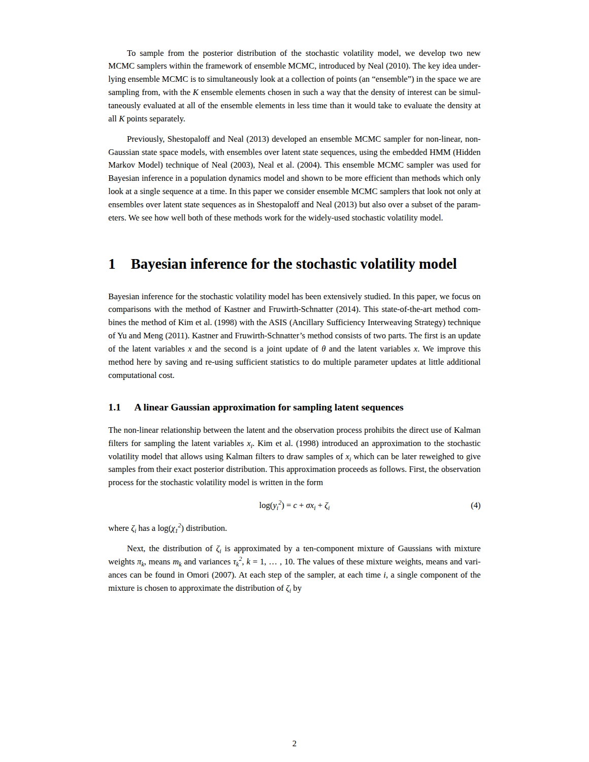To sample from the posterior distribution of the stochastic volatility model, we develop two new MCMC samplers within the framework of ensemble MCMC, introduced by Neal (2010). The key idea underlying ensemble MCMC is to simultaneously look at a collection of points (an “ensemble”) in the space we are sampling from, with the K ensemble elements chosen in such a way that the density of interest can be simultaneously evaluated at all of the ensemble elements in less time than it would take to evaluate the density at all K points separately.
Previously, Shestopaloff and Neal (2013) developed an ensemble MCMC sampler for non-linear, non-Gaussian state space models, with ensembles over latent state sequences, using the embedded HMM (Hidden Markov Model) technique of Neal (2003), Neal et al. (2004). This ensemble MCMC sampler was used for Bayesian inference in a population dynamics model and shown to be more efficient than methods which only look at a single sequence at a time. In this paper we consider ensemble MCMC samplers that look not only at ensembles over latent state sequences as in Shestopaloff and Neal (2013) but also over a subset of the parameters. We see how well both of these methods work for the widely-used stochastic volatility model.
1 Bayesian inference for the stochastic volatility model
Bayesian inference for the stochastic volatility model has been extensively studied. In this paper, we focus on comparisons with the method of Kastner and Fruwirth-Schnatter (2014). This state-of-the-art method combines the method of Kim et al. (1998) with the ASIS (Ancillary Sufficiency Interweaving Strategy) technique of Yu and Meng (2011). Kastner and Fruwirth-Schnatter’s method consists of two parts. The first is an update of the latent variables x and the second is a joint update of θ and the latent variables x. We improve this method here by saving and re-using sufficient statistics to do multiple parameter updates at little additional computational cost.
1.1 A linear Gaussian approximation for sampling latent sequences
The non-linear relationship between the latent and the observation process prohibits the direct use of Kalman filters for sampling the latent variables xi. Kim et al. (1998) introduced an approximation to the stochastic volatility model that allows using Kalman filters to draw samples of xi which can be later reweighed to give samples from their exact posterior distribution. This approximation proceeds as follows. First, the observation process for the stochastic volatility model is written in the form
log(yi2) = c + σxi + ζi (4)
where ζi has a log(χ12) distribution.
Next, the distribution of ζi is approximated by a ten-component mixture of Gaussians with mixture weights πk, means mk and variances τk2, k = 1, … , 10. The values of these mixture weights, means and variances can be found in Omori (2007). At each step of the sampler, at each time i, a single component of the mixture is chosen to approximate the distribution of ζi by
2